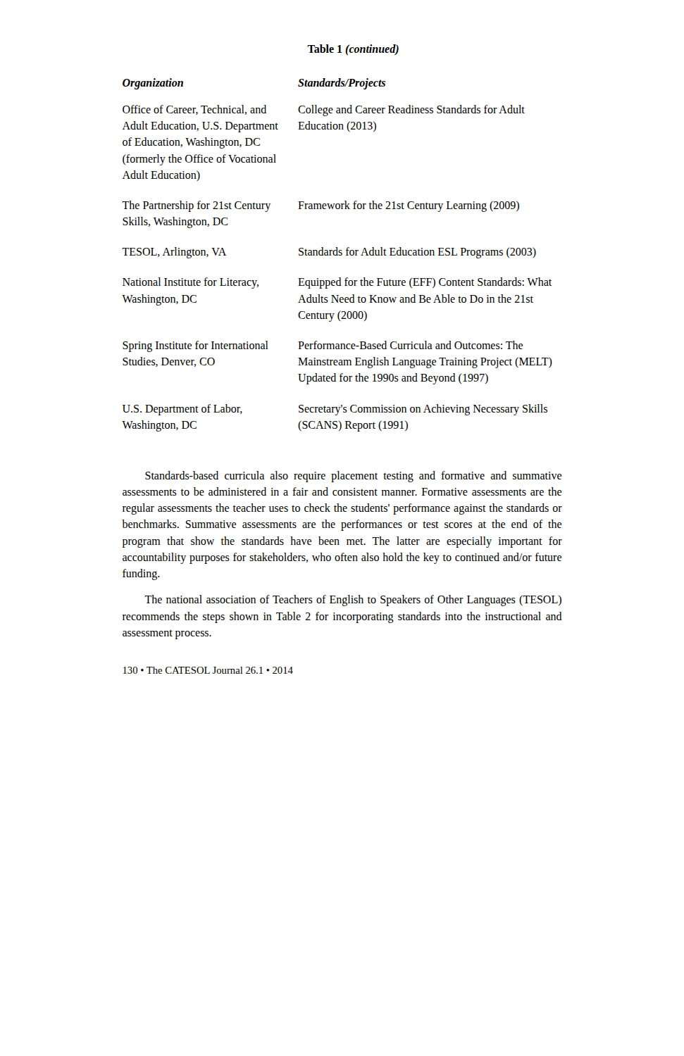Table 1 (continued)
| Organization | Standards/Projects |
| --- | --- |
| Office of Career, Technical, and Adult Education, U.S. Department of Education, Washington, DC (formerly the Office of Vocational Adult Education) | College and Career Readiness Standards for Adult Education (2013) |
| The Partnership for 21st Century Skills, Washington, DC | Framework for the 21st Century Learning (2009) |
| TESOL, Arlington, VA | Standards for Adult Education ESL Programs (2003) |
| National Institute for Literacy, Washington, DC | Equipped for the Future (EFF) Content Standards: What Adults Need to Know and Be Able to Do in the 21st Century (2000) |
| Spring Institute for International Studies, Denver, CO | Performance-Based Curricula and Outcomes: The Mainstream English Language Training Project (MELT) Updated for the 1990s and Beyond (1997) |
| U.S. Department of Labor, Washington, DC | Secretary's Commission on Achieving Necessary Skills (SCANS) Report (1991) |
Standards-based curricula also require placement testing and formative and summative assessments to be administered in a fair and consistent manner. Formative assessments are the regular assessments the teacher uses to check the students' performance against the standards or benchmarks. Summative assessments are the performances or test scores at the end of the program that show the standards have been met. The latter are especially important for accountability purposes for stakeholders, who often also hold the key to continued and/or future funding.
The national association of Teachers of English to Speakers of Other Languages (TESOL) recommends the steps shown in Table 2 for incorporating standards into the instructional and assessment process.
130 • The CATESOL Journal 26.1 • 2014